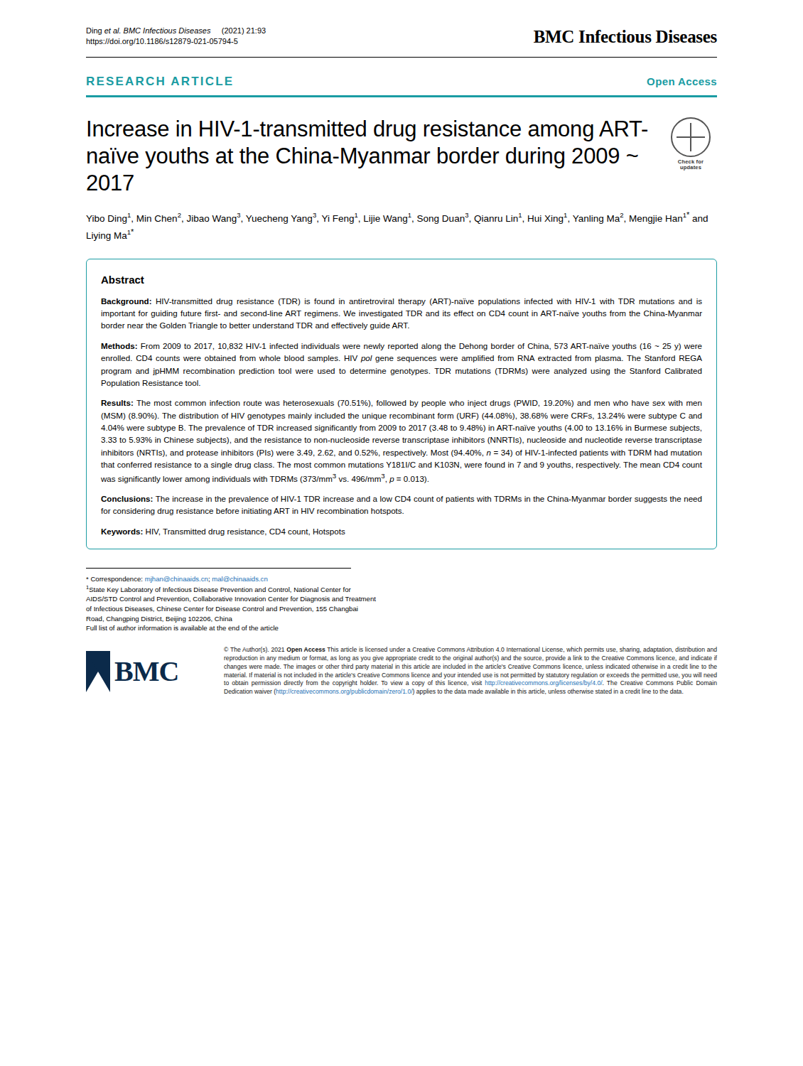Ding et al. BMC Infectious Diseases (2021) 21:93
https://doi.org/10.1186/s12879-021-05794-5
BMC Infectious Diseases
Research Article
Open Access
Increase in HIV-1-transmitted drug resistance among ART-naïve youths at the China-Myanmar border during 2009 ~ 2017
Check for
updates
Yibo Ding1, Min Chen2, Jibao Wang3, Yuecheng Yang3, Yi Feng1, Lijie Wang1, Song Duan3, Qianru Lin1, Hui Xing1, Yanling Ma2, Mengjie Han1* and Liying Ma1*
Abstract
Background: HIV-transmitted drug resistance (TDR) is found in antiretroviral therapy (ART)-naïve populations infected with HIV-1 with TDR mutations and is important for guiding future first- and second-line ART regimens. We investigated TDR and its effect on CD4 count in ART-naïve youths from the China-Myanmar border near the Golden Triangle to better understand TDR and effectively guide ART.
Methods: From 2009 to 2017, 10,832 HIV-1 infected individuals were newly reported along the Dehong border of China, 573 ART-naïve youths (16 ~ 25 y) were enrolled. CD4 counts were obtained from whole blood samples. HIV pol gene sequences were amplified from RNA extracted from plasma. The Stanford REGA program and jpHMM recombination prediction tool were used to determine genotypes. TDR mutations (TDRMs) were analyzed using the Stanford Calibrated Population Resistance tool.
Results: The most common infection route was heterosexuals (70.51%), followed by people who inject drugs (PWID, 19.20%) and men who have sex with men (MSM) (8.90%). The distribution of HIV genotypes mainly included the unique recombinant form (URF) (44.08%), 38.68% were CRFs, 13.24% were subtype C and 4.04% were subtype B. The prevalence of TDR increased significantly from 2009 to 2017 (3.48 to 9.48%) in ART-naïve youths (4.00 to 13.16% in Burmese subjects, 3.33 to 5.93% in Chinese subjects), and the resistance to non-nucleoside reverse transcriptase inhibitors (NNRTIs), nucleoside and nucleotide reverse transcriptase inhibitors (NRTIs), and protease inhibitors (PIs) were 3.49, 2.62, and 0.52%, respectively. Most (94.40%, n = 34) of HIV-1-infected patients with TDRM had mutation that conferred resistance to a single drug class. The most common mutations Y181I/C and K103N, were found in 7 and 9 youths, respectively. The mean CD4 count was significantly lower among individuals with TDRMs (373/mm3 vs. 496/mm3, p = 0.013).
Conclusions: The increase in the prevalence of HIV-1 TDR increase and a low CD4 count of patients with TDRMs in the China-Myanmar border suggests the need for considering drug resistance before initiating ART in HIV recombination hotspots.
Keywords: HIV, Transmitted drug resistance, CD4 count, Hotspots
* Correspondence: mjhan@chinaaids.cn; mal@chinaaids.cn
1State Key Laboratory of Infectious Disease Prevention and Control, National Center for AIDS/STD Control and Prevention, Collaborative Innovation Center for Diagnosis and Treatment of Infectious Diseases, Chinese Center for Disease Control and Prevention, 155 Changbai Road, Changping District, Beijing 102206, China
Full list of author information is available at the end of the article
BMC
© The Author(s). 2021 Open Access This article is licensed under a Creative Commons Attribution 4.0 International License, which permits use, sharing, adaptation, distribution and reproduction in any medium or format, as long as you give appropriate credit to the original author(s) and the source, provide a link to the Creative Commons licence, and indicate if changes were made. The images or other third party material in this article are included in the article's Creative Commons licence, unless indicated otherwise in a credit line to the material. If material is not included in the article's Creative Commons licence and your intended use is not permitted by statutory regulation or exceeds the permitted use, you will need to obtain permission directly from the copyright holder. To view a copy of this licence, visit http://creativecommons.org/licenses/by/4.0/. The Creative Commons Public Domain Dedication waiver (http://creativecommons.org/publicdomain/zero/1.0/) applies to the data made available in this article, unless otherwise stated in a credit line to the data.